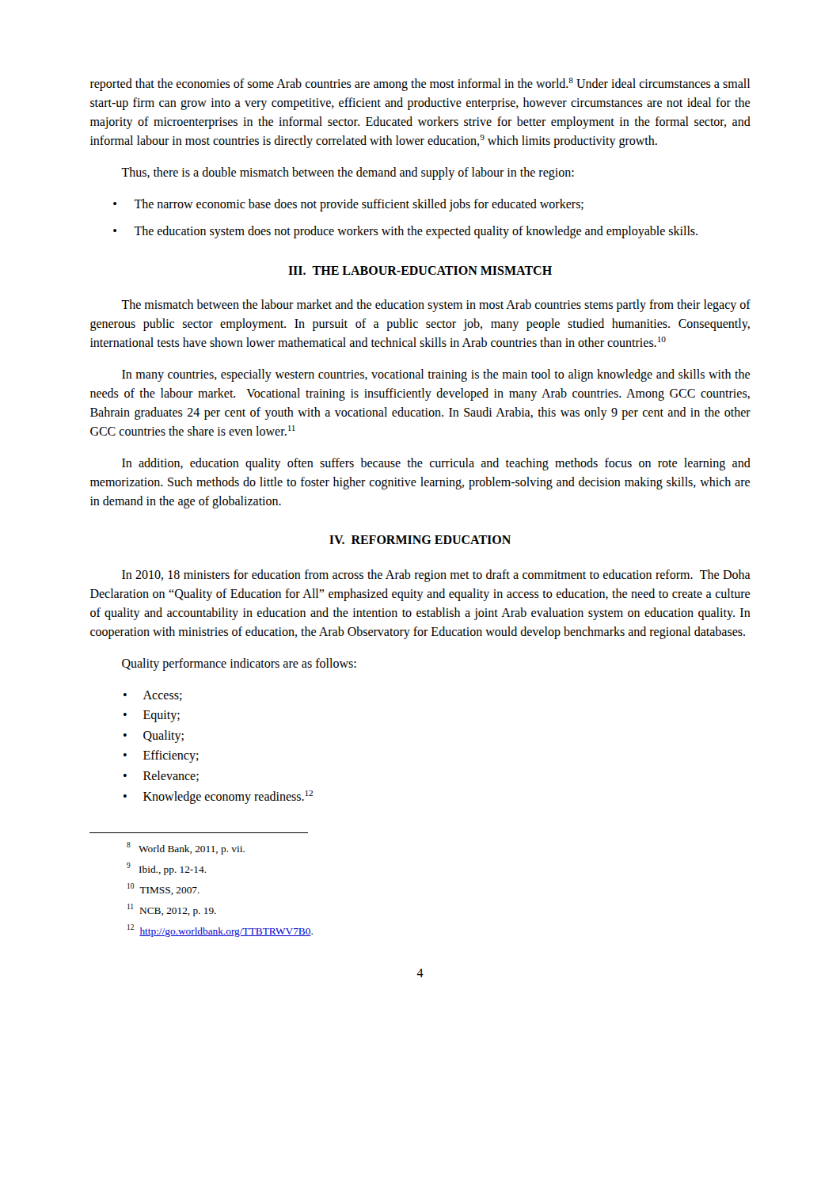reported that the economies of some Arab countries are among the most informal in the world.8 Under ideal circumstances a small start-up firm can grow into a very competitive, efficient and productive enterprise, however circumstances are not ideal for the majority of microenterprises in the informal sector. Educated workers strive for better employment in the formal sector, and informal labour in most countries is directly correlated with lower education,9 which limits productivity growth.
Thus, there is a double mismatch between the demand and supply of labour in the region:
The narrow economic base does not provide sufficient skilled jobs for educated workers;
The education system does not produce workers with the expected quality of knowledge and employable skills.
III. The Labour-Education Mismatch
The mismatch between the labour market and the education system in most Arab countries stems partly from their legacy of generous public sector employment. In pursuit of a public sector job, many people studied humanities. Consequently, international tests have shown lower mathematical and technical skills in Arab countries than in other countries.10
In many countries, especially western countries, vocational training is the main tool to align knowledge and skills with the needs of the labour market. Vocational training is insufficiently developed in many Arab countries. Among GCC countries, Bahrain graduates 24 per cent of youth with a vocational education. In Saudi Arabia, this was only 9 per cent and in the other GCC countries the share is even lower.11
In addition, education quality often suffers because the curricula and teaching methods focus on rote learning and memorization. Such methods do little to foster higher cognitive learning, problem-solving and decision making skills, which are in demand in the age of globalization.
IV. Reforming Education
In 2010, 18 ministers for education from across the Arab region met to draft a commitment to education reform. The Doha Declaration on “Quality of Education for All” emphasized equity and equality in access to education, the need to create a culture of quality and accountability in education and the intention to establish a joint Arab evaluation system on education quality. In cooperation with ministries of education, the Arab Observatory for Education would develop benchmarks and regional databases.
Quality performance indicators are as follows:
Access;
Equity;
Quality;
Efficiency;
Relevance;
Knowledge economy readiness.12
8 World Bank, 2011, p. vii.
9 Ibid., pp. 12-14.
10 TIMSS, 2007.
11 NCB, 2012, p. 19.
12 http://go.worldbank.org/TTBTRWV7B0.
4